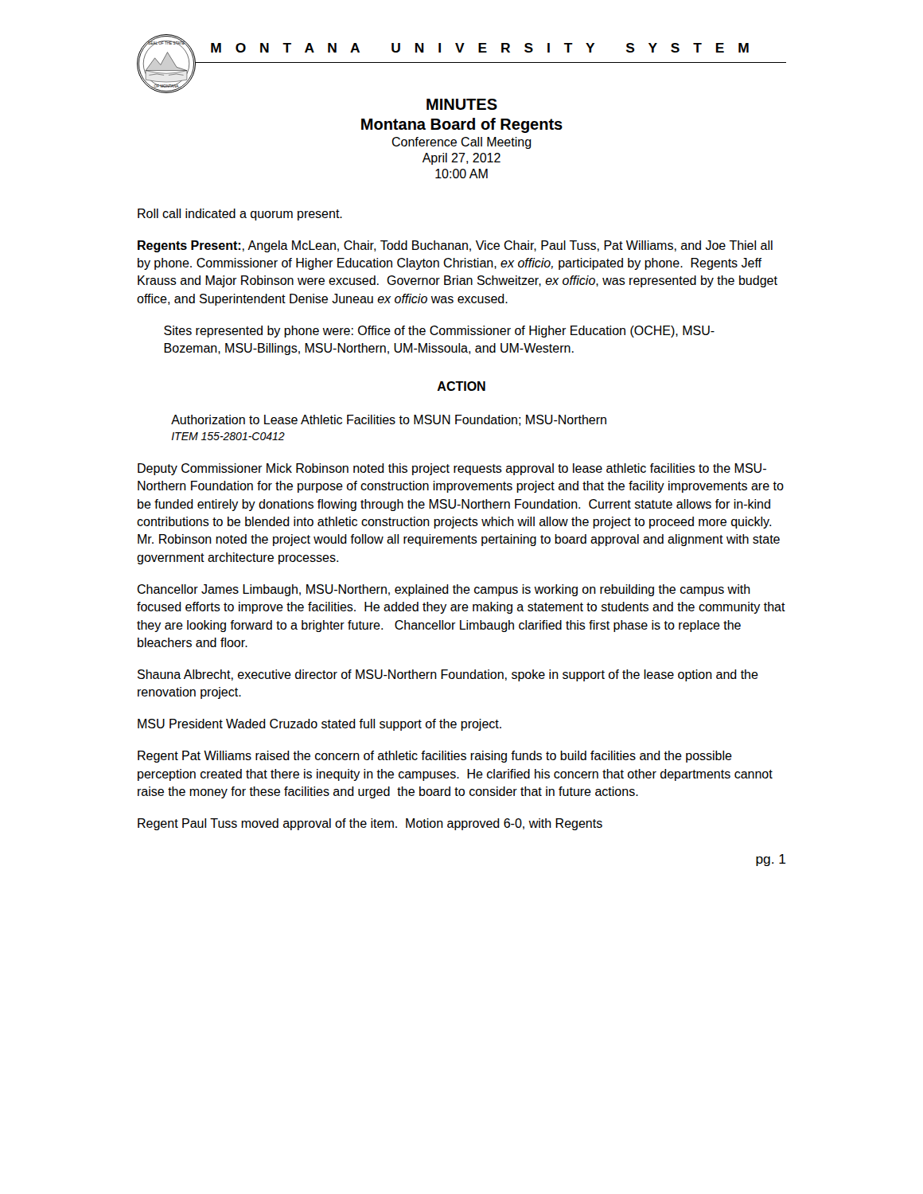SEAL OF THE STATE OF MONTANA
M O N T A N A U N I V E R S I T Y S Y S T E M
MINUTES Montana Board of Regents Conference Call Meeting April 27, 2012 10:00 AM
Roll call indicated a quorum present.
Regents Present:, Angela McLean, Chair, Todd Buchanan, Vice Chair, Paul Tuss, Pat Williams, and Joe Thiel all by phone. Commissioner of Higher Education Clayton Christian, ex officio, participated by phone. Regents Jeff Krauss and Major Robinson were excused. Governor Brian Schweitzer, ex officio, was represented by the budget office, and Superintendent Denise Juneau ex officio was excused.
Sites represented by phone were: Office of the Commissioner of Higher Education (OCHE), MSU-Bozeman, MSU-Billings, MSU-Northern, UM-Missoula, and UM-Western.
ACTION
Authorization to Lease Athletic Facilities to MSUN Foundation; MSU-Northern ITEM 155-2801-C0412
Deputy Commissioner Mick Robinson noted this project requests approval to lease athletic facilities to the MSU-Northern Foundation for the purpose of construction improvements project and that the facility improvements are to be funded entirely by donations flowing through the MSU-Northern Foundation. Current statute allows for in-kind contributions to be blended into athletic construction projects which will allow the project to proceed more quickly. Mr. Robinson noted the project would follow all requirements pertaining to board approval and alignment with state government architecture processes.
Chancellor James Limbaugh, MSU-Northern, explained the campus is working on rebuilding the campus with focused efforts to improve the facilities. He added they are making a statement to students and the community that they are looking forward to a brighter future. Chancellor Limbaugh clarified this first phase is to replace the bleachers and floor.
Shauna Albrecht, executive director of MSU-Northern Foundation, spoke in support of the lease option and the renovation project.
MSU President Waded Cruzado stated full support of the project.
Regent Pat Williams raised the concern of athletic facilities raising funds to build facilities and the possible perception created that there is inequity in the campuses. He clarified his concern that other departments cannot raise the money for these facilities and urged the board to consider that in future actions.
Regent Paul Tuss moved approval of the item. Motion approved 6-0, with Regents
pg. 1